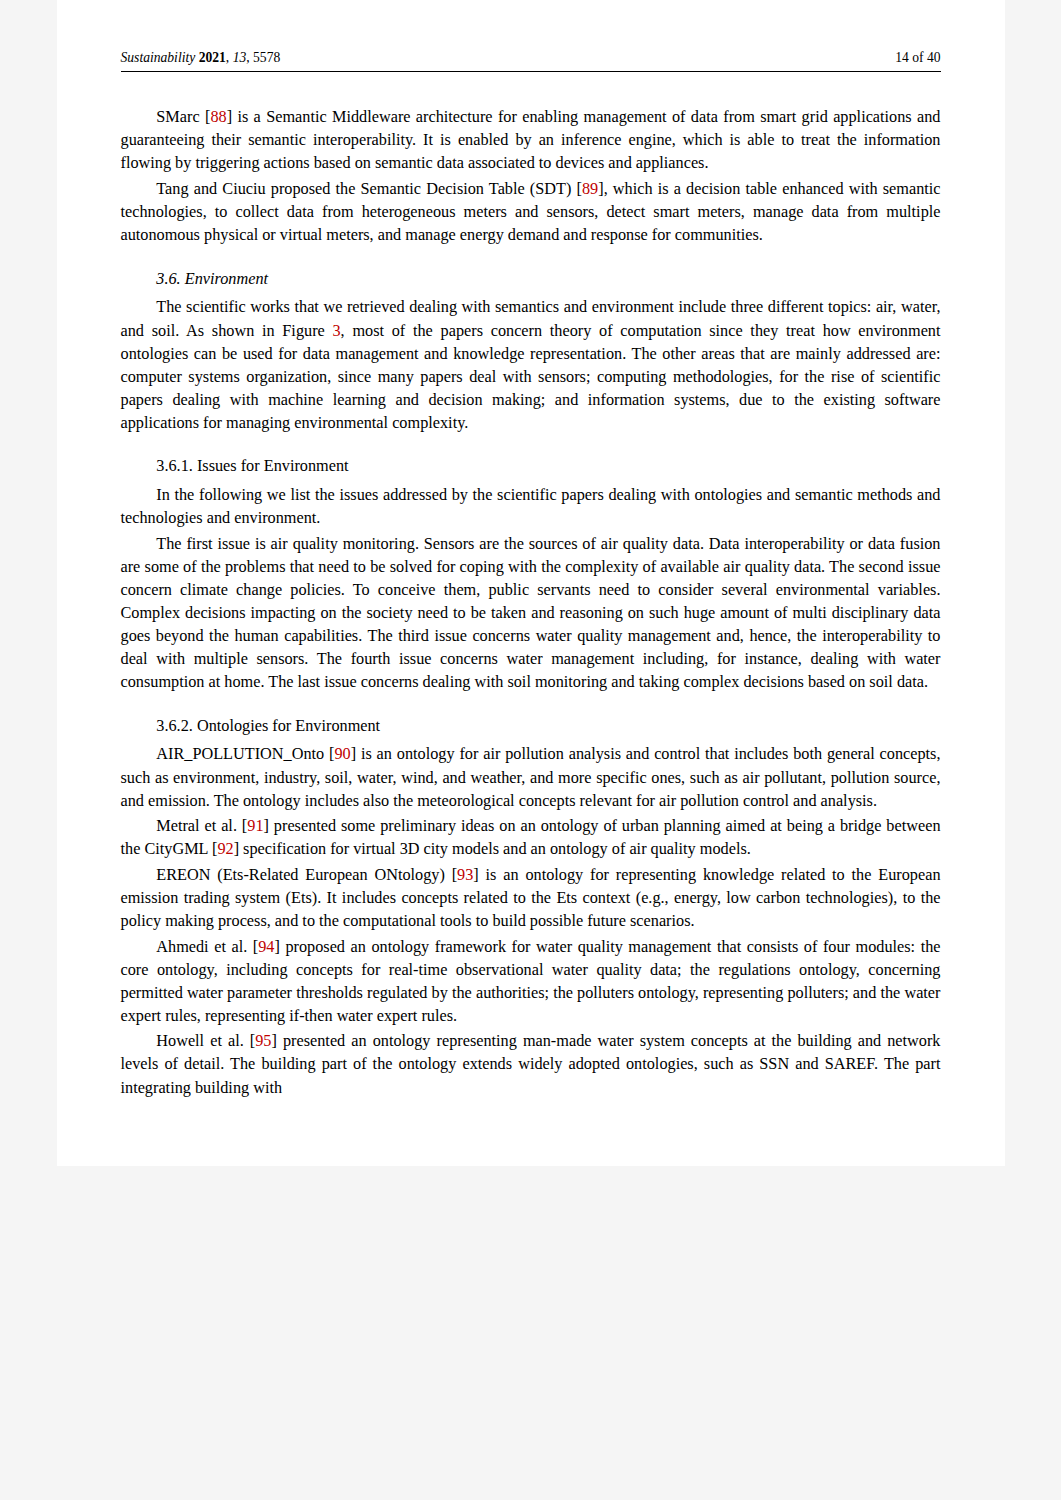Sustainability 2021, 13, 5578
14 of 40
SMarc [88] is a Semantic Middleware architecture for enabling management of data from smart grid applications and guaranteeing their semantic interoperability. It is enabled by an inference engine, which is able to treat the information flowing by triggering actions based on semantic data associated to devices and appliances.
Tang and Ciuciu proposed the Semantic Decision Table (SDT) [89], which is a decision table enhanced with semantic technologies, to collect data from heterogeneous meters and sensors, detect smart meters, manage data from multiple autonomous physical or virtual meters, and manage energy demand and response for communities.
3.6. Environment
The scientific works that we retrieved dealing with semantics and environment include three different topics: air, water, and soil. As shown in Figure 3, most of the papers concern theory of computation since they treat how environment ontologies can be used for data management and knowledge representation. The other areas that are mainly addressed are: computer systems organization, since many papers deal with sensors; computing methodologies, for the rise of scientific papers dealing with machine learning and decision making; and information systems, due to the existing software applications for managing environmental complexity.
3.6.1. Issues for Environment
In the following we list the issues addressed by the scientific papers dealing with ontologies and semantic methods and technologies and environment.
The first issue is air quality monitoring. Sensors are the sources of air quality data. Data interoperability or data fusion are some of the problems that need to be solved for coping with the complexity of available air quality data. The second issue concern climate change policies. To conceive them, public servants need to consider several environmental variables. Complex decisions impacting on the society need to be taken and reasoning on such huge amount of multi disciplinary data goes beyond the human capabilities. The third issue concerns water quality management and, hence, the interoperability to deal with multiple sensors. The fourth issue concerns water management including, for instance, dealing with water consumption at home. The last issue concerns dealing with soil monitoring and taking complex decisions based on soil data.
3.6.2. Ontologies for Environment
AIR_POLLUTION_Onto [90] is an ontology for air pollution analysis and control that includes both general concepts, such as environment, industry, soil, water, wind, and weather, and more specific ones, such as air pollutant, pollution source, and emission. The ontology includes also the meteorological concepts relevant for air pollution control and analysis.
Metral et al. [91] presented some preliminary ideas on an ontology of urban planning aimed at being a bridge between the CityGML [92] specification for virtual 3D city models and an ontology of air quality models.
EREON (Ets-Related European ONtology) [93] is an ontology for representing knowledge related to the European emission trading system (Ets). It includes concepts related to the Ets context (e.g., energy, low carbon technologies), to the policy making process, and to the computational tools to build possible future scenarios.
Ahmedi et al. [94] proposed an ontology framework for water quality management that consists of four modules: the core ontology, including concepts for real-time observational water quality data; the regulations ontology, concerning permitted water parameter thresholds regulated by the authorities; the polluters ontology, representing polluters; and the water expert rules, representing if-then water expert rules.
Howell et al. [95] presented an ontology representing man-made water system concepts at the building and network levels of detail. The building part of the ontology extends widely adopted ontologies, such as SSN and SAREF. The part integrating building with